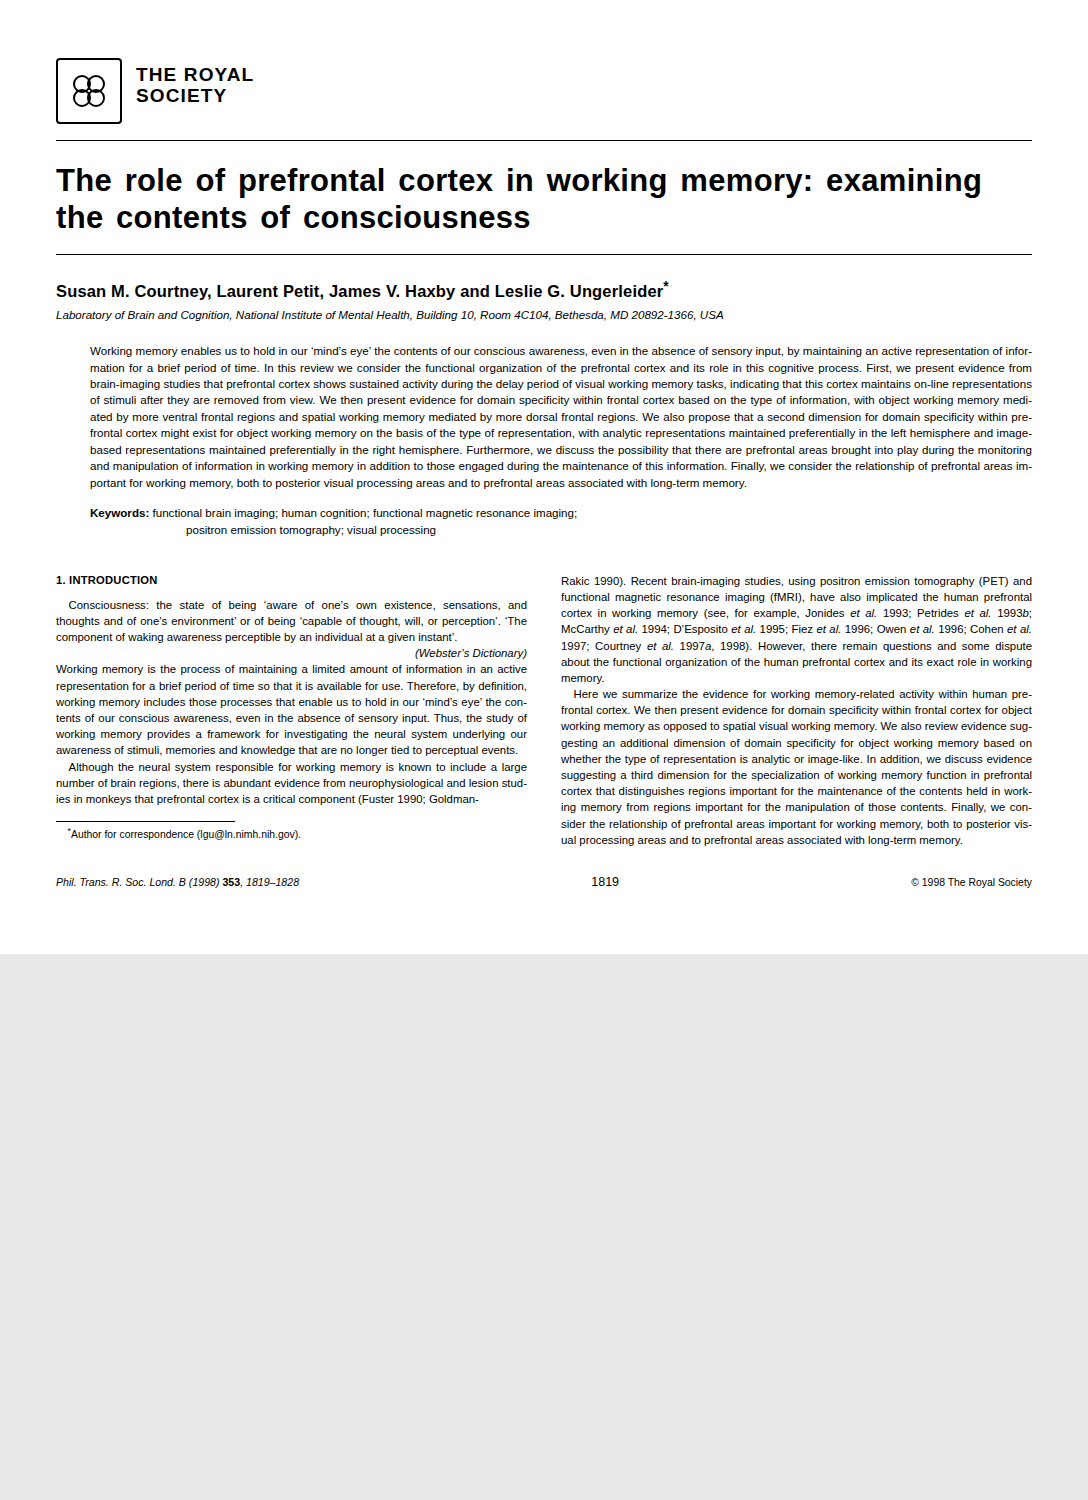The Royal
Society
The role of prefrontal cortex in working memory: examining the contents of consciousness
Susan M. Courtney, Laurent Petit, James V. Haxby and Leslie G. Ungerleider*
Laboratory of Brain and Cognition, National Institute of Mental Health, Building 10, Room 4C104, Bethesda, MD 20892-1366, USA
Working memory enables us to hold in our ‘mind’s eye’ the contents of our conscious awareness, even in the absence of sensory input, by maintaining an active representation of information for a brief period of time. In this review we consider the functional organization of the prefrontal cortex and its role in this cognitive process. First, we present evidence from brain-imaging studies that prefrontal cortex shows sustained activity during the delay period of visual working memory tasks, indicating that this cortex maintains on-line representations of stimuli after they are removed from view. We then present evidence for domain specificity within frontal cortex based on the type of information, with object working memory mediated by more ventral frontal regions and spatial working memory mediated by more dorsal frontal regions. We also propose that a second dimension for domain specificity within prefrontal cortex might exist for object working memory on the basis of the type of representation, with analytic representations maintained preferentially in the left hemisphere and image-based representations maintained preferentially in the right hemisphere. Furthermore, we discuss the possibility that there are prefrontal areas brought into play during the monitoring and manipulation of information in working memory in addition to those engaged during the maintenance of this information. Finally, we consider the relationship of prefrontal areas important for working memory, both to posterior visual processing areas and to prefrontal areas associated with long-term memory.
Keywords: functional brain imaging; human cognition; functional magnetic resonance imaging; positron emission tomography; visual processing
1. INTRODUCTION
Consciousness: the state of being ‘aware of one’s own existence, sensations, and thoughts and of one’s environment’ or of being ‘capable of thought, will, or perception’. ‘The component of waking awareness perceptible by an individual at a given instant’.
(Webster’s Dictionary)
Working memory is the process of maintaining a limited amount of information in an active representation for a brief period of time so that it is available for use. Therefore, by definition, working memory includes those processes that enable us to hold in our ‘mind’s eye’ the contents of our conscious awareness, even in the absence of sensory input. Thus, the study of working memory provides a framework for investigating the neural system underlying our awareness of stimuli, memories and knowledge that are no longer tied to perceptual events.
Although the neural system responsible for working memory is known to include a large number of brain regions, there is abundant evidence from neurophysiological and lesion studies in monkeys that prefrontal cortex is a critical component (Fuster 1990; Goldman-
*Author for correspondence (lgu@ln.nimh.nih.gov).
Rakic 1990). Recent brain-imaging studies, using positron emission tomography (PET) and functional magnetic resonance imaging (fMRI), have also implicated the human prefrontal cortex in working memory (see, for example, Jonides et al. 1993; Petrides et al. 1993b; McCarthy et al. 1994; D’Esposito et al. 1995; Fiez et al. 1996; Owen et al. 1996; Cohen et al. 1997; Courtney et al. 1997a, 1998). However, there remain questions and some dispute about the functional organization of the human prefrontal cortex and its exact role in working memory.
Here we summarize the evidence for working memory-related activity within human prefrontal cortex. We then present evidence for domain specificity within frontal cortex for object working memory as opposed to spatial visual working memory. We also review evidence suggesting an additional dimension of domain specificity for object working memory based on whether the type of representation is analytic or image-like. In addition, we discuss evidence suggesting a third dimension for the specialization of working memory function in prefrontal cortex that distinguishes regions important for the maintenance of the contents held in working memory from regions important for the manipulation of those contents. Finally, we consider the relationship of prefrontal areas important for working memory, both to posterior visual processing areas and to prefrontal areas associated with long-term memory.
Phil. Trans. R. Soc. Lond. B (1998) 353, 1819–1828
1819
© 1998 The Royal Society